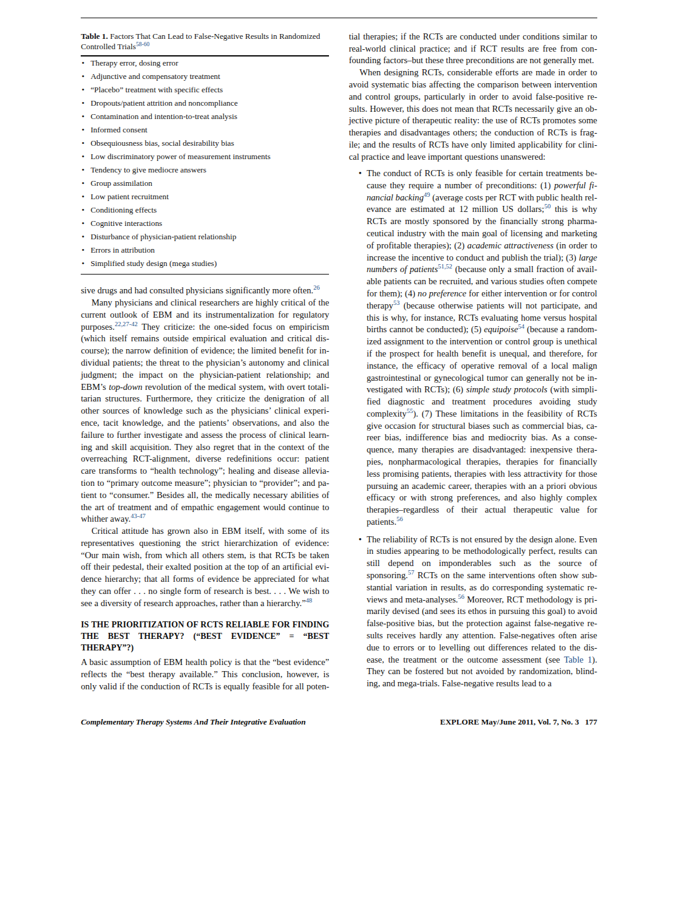Table 1. Factors That Can Lead to False-Negative Results in Randomized Controlled Trials 58-60
| Factor |
| --- |
| Therapy error, dosing error |
| Adjunctive and compensatory treatment |
| “Placebo” treatment with specific effects |
| Dropouts/patient attrition and noncompliance |
| Contamination and intention-to-treat analysis |
| Informed consent |
| Obsequiousness bias, social desirability bias |
| Low discriminatory power of measurement instruments |
| Tendency to give mediocre answers |
| Group assimilation |
| Low patient recruitment |
| Conditioning effects |
| Cognitive interactions |
| Disturbance of physician-patient relationship |
| Errors in attribution |
| Simplified study design (mega studies) |
sive drugs and had consulted physicians significantly more often.26
Many physicians and clinical researchers are highly critical of the current outlook of EBM and its instrumentalization for regulatory purposes.22,27-42 They criticize: the one-sided focus on empiricism (which itself remains outside empirical evaluation and critical discourse); the narrow definition of evidence; the limited benefit for individual patients; the threat to the physician’s autonomy and clinical judgment; the impact on the physician-patient relationship; and EBM’s top-down revolution of the medical system, with overt totalitarian structures. Furthermore, they criticize the denigration of all other sources of knowledge such as the physicians’ clinical experience, tacit knowledge, and the patients’ observations, and also the failure to further investigate and assess the process of clinical learning and skill acquisition. They also regret that in the context of the overreaching RCT-alignment, diverse redefinitions occur: patient care transforms to “health technology”; healing and disease alleviation to “primary outcome measure”; physician to “provider”; and patient to “consumer.” Besides all, the medically necessary abilities of the art of treatment and of empathic engagement would continue to whither away.43-47
Critical attitude has grown also in EBM itself, with some of its representatives questioning the strict hierarchization of evidence: “Our main wish, from which all others stem, is that RCTs be taken off their pedestal, their exalted position at the top of an artificial evidence hierarchy; that all forms of evidence be appreciated for what they can offer . . . no single form of research is best. . . . We wish to see a diversity of research approaches, rather than a hierarchy.”48
Is the Prioritization of RCTs Reliable for Finding the Best Therapy? (“Best Evidence” = “Best Therapy”?)
A basic assumption of EBM health policy is that the “best evidence” reflects the “best therapy available.” This conclusion, however, is only valid if the conduction of RCTs is equally feasible for all potential therapies; if the RCTs are conducted under conditions similar to real-world clinical practice; and if RCT results are free from confounding factors–but these three preconditions are not generally met.
When designing RCTs, considerable efforts are made in order to avoid systematic bias affecting the comparison between intervention and control groups, particularly in order to avoid false-positive results. However, this does not mean that RCTs necessarily give an objective picture of therapeutic reality: the use of RCTs promotes some therapies and disadvantages others; the conduction of RCTs is fragile; and the results of RCTs have only limited applicability for clinical practice and leave important questions unanswered:
The conduct of RCTs is only feasible for certain treatments because they require a number of preconditions: (1) powerful financial backing49 (average costs per RCT with public health relevance are estimated at 12 million US dollars;50 this is why RCTs are mostly sponsored by the financially strong pharmaceutical industry with the main goal of licensing and marketing of profitable therapies); (2) academic attractiveness (in order to increase the incentive to conduct and publish the trial); (3) large numbers of patients51,52 (because only a small fraction of available patients can be recruited, and various studies often compete for them); (4) no preference for either intervention or for control therapy53 (because otherwise patients will not participate, and this is why, for instance, RCTs evaluating home versus hospital births cannot be conducted); (5) equipoise54 (because a randomized assignment to the intervention or control group is unethical if the prospect for health benefit is unequal, and therefore, for instance, the efficacy of operative removal of a local malign gastrointestinal or gynecological tumor can generally not be investigated with RCTs); (6) simple study protocols (with simplified diagnostic and treatment procedures avoiding study complexity55). (7) These limitations in the feasibility of RCTs give occasion for structural biases such as commercial bias, career bias, indifference bias and mediocrity bias. As a consequence, many therapies are disadvantaged: inexpensive therapies, nonpharmacological therapies, therapies for financially less promising patients, therapies with less attractivity for those pursuing an academic career, therapies with an a priori obvious efficacy or with strong preferences, and also highly complex therapies–regardless of their actual therapeutic value for patients.56
The reliability of RCTs is not ensured by the design alone. Even in studies appearing to be methodologically perfect, results can still depend on imponderables such as the source of sponsoring.57 RCTs on the same interventions often show substantial variation in results, as do corresponding systematic reviews and meta-analyses.56 Moreover, RCT methodology is primarily devised (and sees its ethos in pursuing this goal) to avoid false-positive bias, but the protection against false-negative results receives hardly any attention. False-negatives often arise due to errors or to levelling out differences related to the disease, the treatment or the outcome assessment (see Table 1). They can be fostered but not avoided by randomization, blinding, and mega-trials. False-negative results lead to a
Complementary Therapy Systems And Their Integrative Evaluation
EXPLORE May/June 2011, Vol. 7, No. 3 177